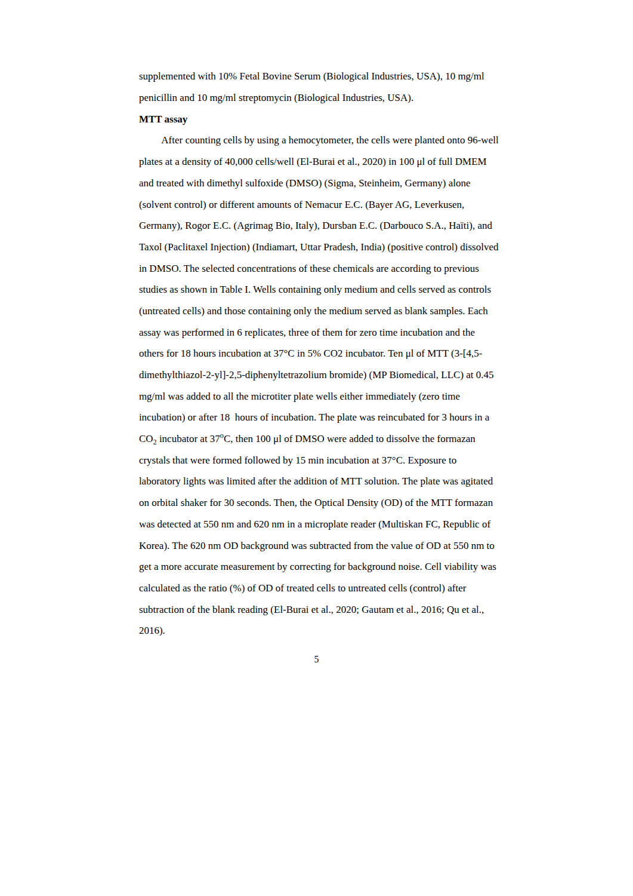supplemented with 10% Fetal Bovine Serum (Biological Industries, USA), 10 mg/ml penicillin and 10 mg/ml streptomycin (Biological Industries, USA).
MTT assay
After counting cells by using a hemocytometer, the cells were planted onto 96-well plates at a density of 40,000 cells/well (El-Burai et al., 2020) in 100 μl of full DMEM and treated with dimethyl sulfoxide (DMSO) (Sigma, Steinheim, Germany) alone (solvent control) or different amounts of Nemacur E.C. (Bayer AG, Leverkusen, Germany), Rogor E.C. (Agrimag Bio, Italy), Dursban E.C. (Darbouco S.A., Haïti), and Taxol (Paclitaxel Injection) (Indiamart, Uttar Pradesh, India) (positive control) dissolved in DMSO. The selected concentrations of these chemicals are according to previous studies as shown in Table I. Wells containing only medium and cells served as controls (untreated cells) and those containing only the medium served as blank samples. Each assay was performed in 6 replicates, three of them for zero time incubation and the others for 18 hours incubation at 37°C in 5% CO2 incubator. Ten μl of MTT (3-[4,5-dimethylthiazol-2-yl]-2,5-diphenyltetrazolium bromide) (MP Biomedical, LLC) at 0.45 mg/ml was added to all the microtiter plate wells either immediately (zero time incubation) or after 18 hours of incubation. The plate was reincubated for 3 hours in a CO2 incubator at 37oC, then 100 μl of DMSO were added to dissolve the formazan crystals that were formed followed by 15 min incubation at 37°C. Exposure to laboratory lights was limited after the addition of MTT solution. The plate was agitated on orbital shaker for 30 seconds. Then, the Optical Density (OD) of the MTT formazan was detected at 550 nm and 620 nm in a microplate reader (Multiskan FC, Republic of Korea). The 620 nm OD background was subtracted from the value of OD at 550 nm to get a more accurate measurement by correcting for background noise. Cell viability was calculated as the ratio (%) of OD of treated cells to untreated cells (control) after subtraction of the blank reading (El-Burai et al., 2020; Gautam et al., 2016; Qu et al., 2016).
5